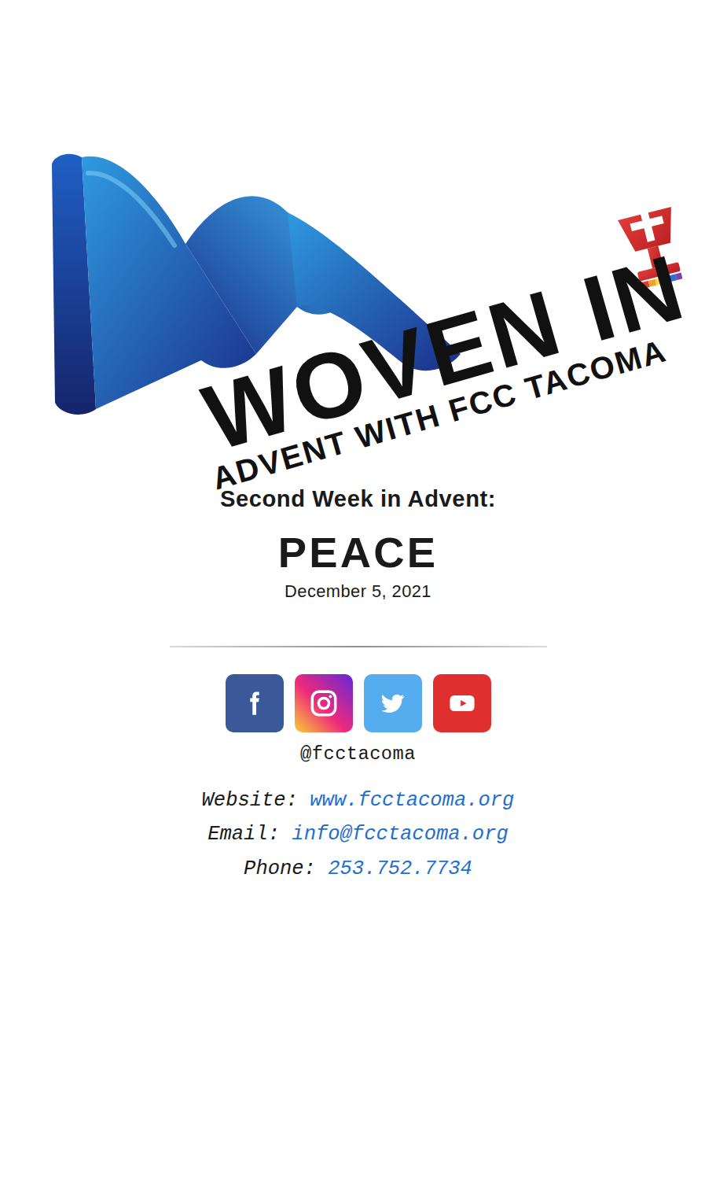WOVEN IN ADVENT WITH FCC TACOMA
Second Week in Advent:
PEACE
December 5, 2021
@fcctacoma
Website: www.fcctacoma.org
Email: info@fcctacoma.org
Phone: 253.752.7734